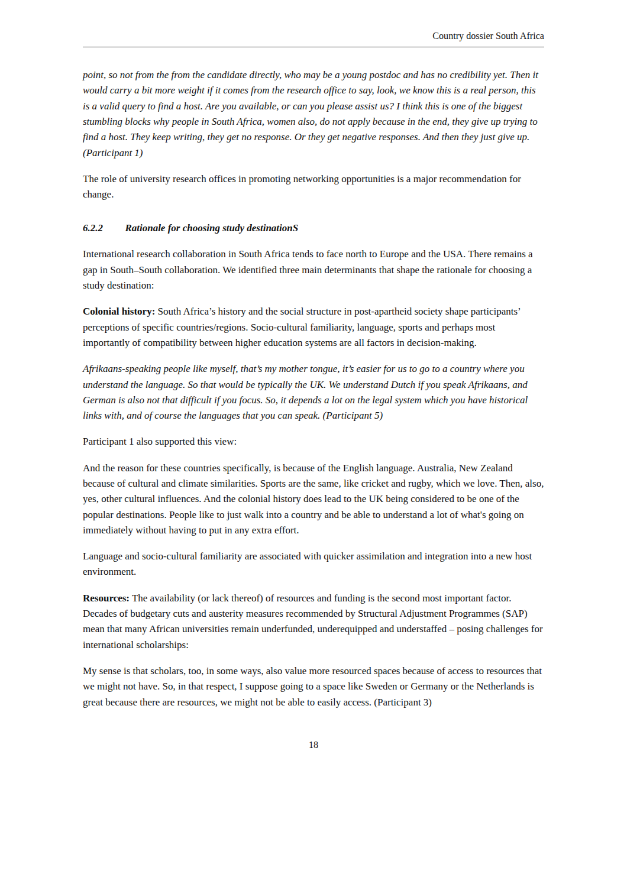Country dossier South Africa
point, so not from the from the candidate directly, who may be a young postdoc and has no credibility yet. Then it would carry a bit more weight if it comes from the research office to say, look, we know this is a real person, this is a valid query to find a host. Are you available, or can you please assist us? I think this is one of the biggest stumbling blocks why people in South Africa, women also, do not apply because in the end, they give up trying to find a host. They keep writing, they get no response. Or they get negative responses. And then they just give up. (Participant 1)
The role of university research offices in promoting networking opportunities is a major recommendation for change.
6.2.2 Rationale for choosing study destinationS
International research collaboration in South Africa tends to face north to Europe and the USA. There remains a gap in South–South collaboration. We identified three main determinants that shape the rationale for choosing a study destination:
Colonial history: South Africa’s history and the social structure in post-apartheid society shape participants’ perceptions of specific countries/regions. Socio-cultural familiarity, language, sports and perhaps most importantly of compatibility between higher education systems are all factors in decision-making.
Afrikaans-speaking people like myself, that’s my mother tongue, it’s easier for us to go to a country where you understand the language. So that would be typically the UK. We understand Dutch if you speak Afrikaans, and German is also not that difficult if you focus. So, it depends a lot on the legal system which you have historical links with, and of course the languages that you can speak. (Participant 5)
Participant 1 also supported this view:
And the reason for these countries specifically, is because of the English language. Australia, New Zealand because of cultural and climate similarities. Sports are the same, like cricket and rugby, which we love. Then, also, yes, other cultural influences. And the colonial history does lead to the UK being considered to be one of the popular destinations. People like to just walk into a country and be able to understand a lot of what's going on immediately without having to put in any extra effort.
Language and socio-cultural familiarity are associated with quicker assimilation and integration into a new host environment.
Resources: The availability (or lack thereof) of resources and funding is the second most important factor. Decades of budgetary cuts and austerity measures recommended by Structural Adjustment Programmes (SAP) mean that many African universities remain underfunded, underequipped and understaffed – posing challenges for international scholarships:
My sense is that scholars, too, in some ways, also value more resourced spaces because of access to resources that we might not have. So, in that respect, I suppose going to a space like Sweden or Germany or the Netherlands is great because there are resources, we might not be able to easily access. (Participant 3)
18